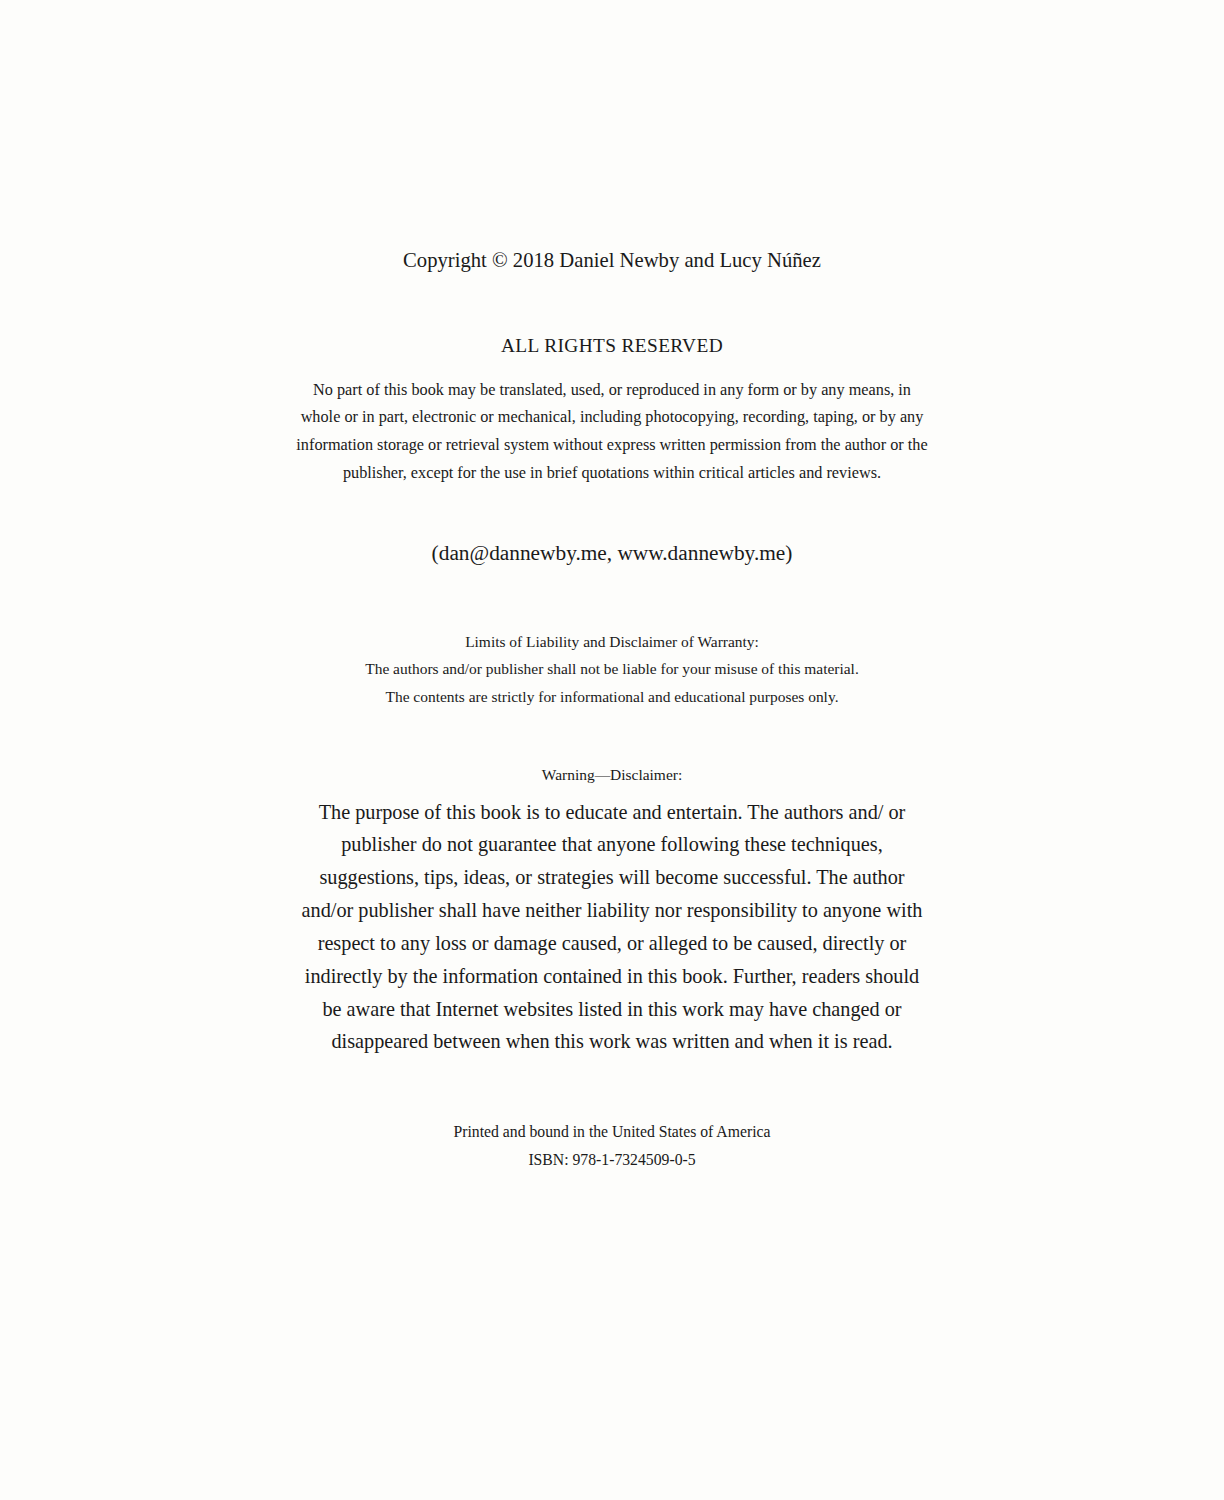Copyright © 2018 Daniel Newby and Lucy Núñez
ALL RIGHTS RESERVED
No part of this book may be translated, used, or reproduced in any form or by any means, in whole or in part, electronic or mechanical, including photocopying, recording, taping, or by any information storage or retrieval system without express written permission from the author or the publisher, except for the use in brief quotations within critical articles and reviews.
(dan@dannewby.me, www.dannewby.me)
Limits of Liability and Disclaimer of Warranty:
The authors and/or publisher shall not be liable for your misuse of this material.
The contents are strictly for informational and educational purposes only.
Warning—Disclaimer:
The purpose of this book is to educate and entertain. The authors and/ or publisher do not guarantee that anyone following these techniques, suggestions, tips, ideas, or strategies will become successful. The author and/or publisher shall have neither liability nor responsibility to anyone with respect to any loss or damage caused, or alleged to be caused, directly or indirectly by the information contained in this book. Further, readers should be aware that Internet websites listed in this work may have changed or disappeared between when this work was written and when it is read.
Printed and bound in the United States of America
ISBN: 978-1-7324509-0-5